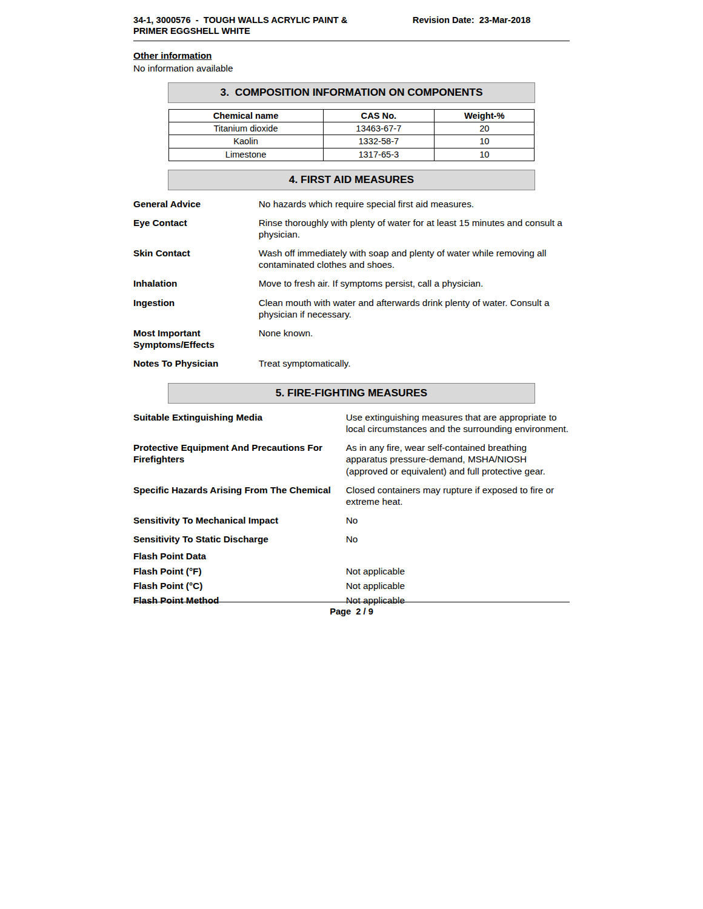34-1, 3000576 - TOUGH WALLS ACRYLIC PAINT &
PRIMER EGGSHELL WHITE
Revision Date: 23-Mar-2018
Other information
No information available
3. COMPOSITION INFORMATION ON COMPONENTS
| Chemical name | CAS No. | Weight-% |
| --- | --- | --- |
| Titanium dioxide | 13463-67-7 | 20 |
| Kaolin | 1332-58-7 | 10 |
| Limestone | 1317-65-3 | 10 |
4. FIRST AID MEASURES
| General Advice | No hazards which require special first aid measures. |
| Eye Contact | Rinse thoroughly with plenty of water for at least 15 minutes and consult a physician. |
| Skin Contact | Wash off immediately with soap and plenty of water while removing all contaminated clothes and shoes. |
| Inhalation | Move to fresh air. If symptoms persist, call a physician. |
| Ingestion | Clean mouth with water and afterwards drink plenty of water. Consult a physician if necessary. |
| Most Important Symptoms/Effects | None known. |
| Notes To Physician | Treat symptomatically. |
5. FIRE-FIGHTING MEASURES
| Suitable Extinguishing Media | Use extinguishing measures that are appropriate to local circumstances and the surrounding environment. |
| Protective Equipment And Precautions For Firefighters | As in any fire, wear self-contained breathing apparatus pressure-demand, MSHA/NIOSH (approved or equivalent) and full protective gear. |
| Specific Hazards Arising From The Chemical | Closed containers may rupture if exposed to fire or extreme heat. |
| Sensitivity To Mechanical Impact | No |
| Sensitivity To Static Discharge | No |
Flash Point Data
| Flash Point (°F) | Not applicable |
| Flash Point (°C) | Not applicable |
| Flash Point Method | Not applicable |
Page 2 / 9